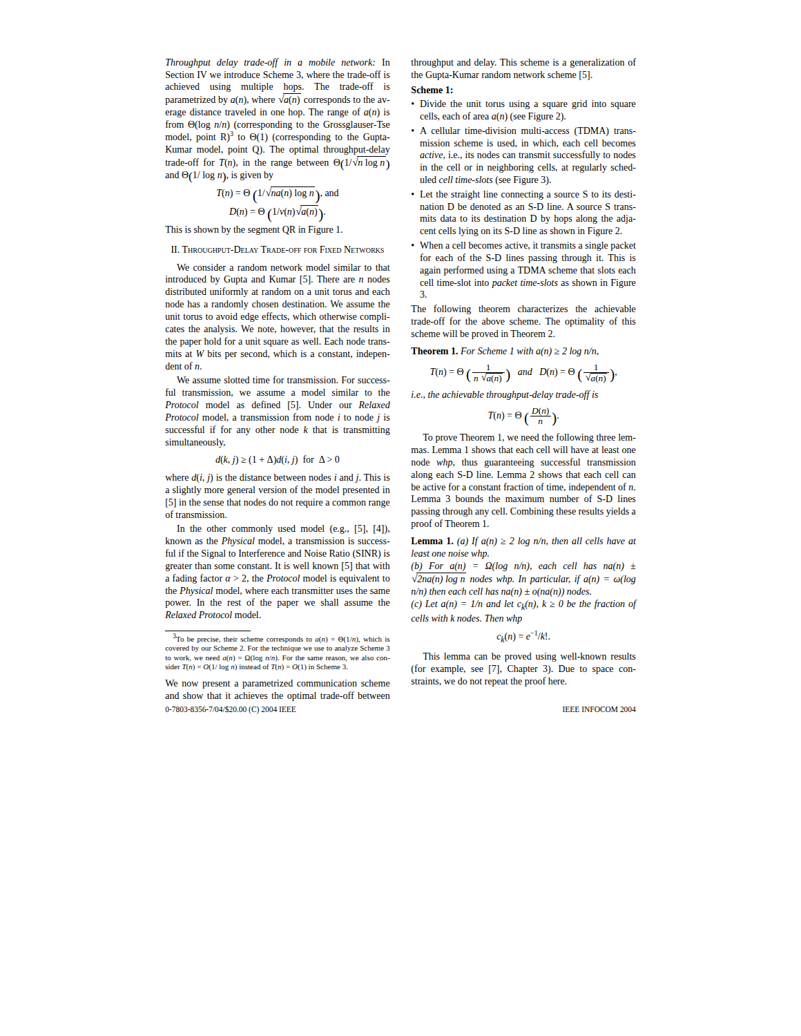Throughput delay trade-off in a mobile network: In Section IV we introduce Scheme 3, where the trade-off is achieved using multiple hops. The trade-off is parametrized by a(n), where a(n) corresponds to the average distance traveled in one hop. The range of a(n) is from Θ(log n/n) (corresponding to the Grossglauser-Tse model, point R)3 to Θ(1) (corresponding to the Gupta-Kumar model, point Q). The optimal throughput-delay trade-off for T(n), in the range between Θ(1/n log n) and Θ(1/ log n), is given by
T(n) = Θ (1/na(n) log n), and
D(n) = Θ (1/v(n)a(n)).
This is shown by the segment QR in Figure 1.
II. Throughput-Delay Trade-off for Fixed Networks
We consider a random network model similar to that introduced by Gupta and Kumar [5]. There are n nodes distributed uniformly at random on a unit torus and each node has a randomly chosen destination. We assume the unit torus to avoid edge effects, which otherwise complicates the analysis. We note, however, that the results in the paper hold for a unit square as well. Each node transmits at W bits per second, which is a constant, independent of n.
We assume slotted time for transmission. For successful transmission, we assume a model similar to the Protocol model as defined [5]. Under our Relaxed Protocol model, a transmission from node i to node j is successful if for any other node k that is transmitting simultaneously,
d(k, j) ≥ (1 + Δ)d(i, j) for Δ > 0
where d(i, j) is the distance between nodes i and j. This is a slightly more general version of the model presented in [5] in the sense that nodes do not require a common range of transmission.
In the other commonly used model (e.g., [5], [4]), known as the Physical model, a transmission is successful if the Signal to Interference and Noise Ratio (SINR) is greater than some constant. It is well known [5] that with a fading factor α > 2, the Protocol model is equivalent to the Physical model, where each transmitter uses the same power. In the rest of the paper we shall assume the Relaxed Protocol model.
3To be precise, their scheme corresponds to a(n) = Θ(1/n), which is covered by our Scheme 2. For the technique we use to analyze Scheme 3 to work, we need a(n) = Ω(log n/n). For the same reason, we also consider T(n) = O(1/ log n) instead of T(n) = O(1) in Scheme 3.
We now present a parametrized communication scheme and show that it achieves the optimal trade-off between throughput and delay. This scheme is a generalization of the Gupta-Kumar random network scheme [5].
Scheme 1:
Divide the unit torus using a square grid into square cells, each of area a(n) (see Figure 2).
A cellular time-division multi-access (TDMA) transmission scheme is used, in which, each cell becomes active, i.e., its nodes can transmit successfully to nodes in the cell or in neighboring cells, at regularly scheduled cell time-slots (see Figure 3).
Let the straight line connecting a source S to its destination D be denoted as an S-D line. A source S transmits data to its destination D by hops along the adjacent cells lying on its S-D line as shown in Figure 2.
When a cell becomes active, it transmits a single packet for each of the S-D lines passing through it. This is again performed using a TDMA scheme that slots each cell time-slot into packet time-slots as shown in Figure 3.
The following theorem characterizes the achievable trade-off for the above scheme. The optimality of this scheme will be proved in Theorem 2.
Theorem 1. For Scheme 1 with a(n) ≥ 2 log n/n,
T(n) = Θ (1 n a(n)) and D(n) = Θ (1 a(n)),
i.e., the achievable throughput-delay trade-off is
T(n) = Θ (D(n) n).
To prove Theorem 1, we need the following three lemmas. Lemma 1 shows that each cell will have at least one node whp, thus guaranteeing successful transmission along each S-D line. Lemma 2 shows that each cell can be active for a constant fraction of time, independent of n. Lemma 3 bounds the maximum number of S-D lines passing through any cell. Combining these results yields a proof of Theorem 1.
Lemma 1. (a) If a(n) ≥ 2 log n/n, then all cells have at least one noise whp.
(b) For a(n) = Ω(log n/n), each cell has na(n) ± 2na(n) log n nodes whp. In particular, if a(n) = ω(log n/n) then each cell has na(n) ± o(na(n)) nodes.
(c) Let a(n) = 1/n and let ck(n), k ≥ 0 be the fraction of cells with k nodes. Then whp
ck(n) = e−1/k!.
This lemma can be proved using well-known results (for example, see [7], Chapter 3). Due to space constraints, we do not repeat the proof here.
0-7803-8356-7/04/$20.00 (C) 2004 IEEE IEEE INFOCOM 2004